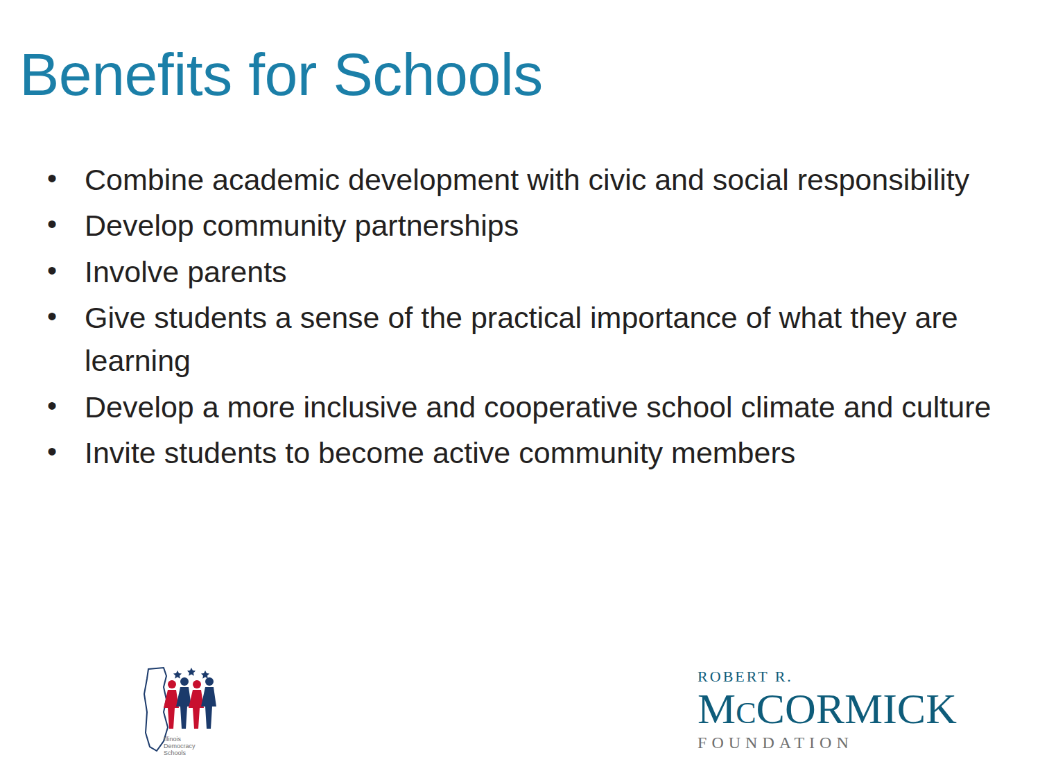Benefits for Schools
Combine academic development with civic and social responsibility
Develop community partnerships
Involve parents
Give students a sense of the practical importance of what they are learning
Develop a more inclusive and cooperative school climate and culture
Invite students to become active community members
Illinois Democracy Schools
ROBERT R.
MCCORMICK
FOUNDATION